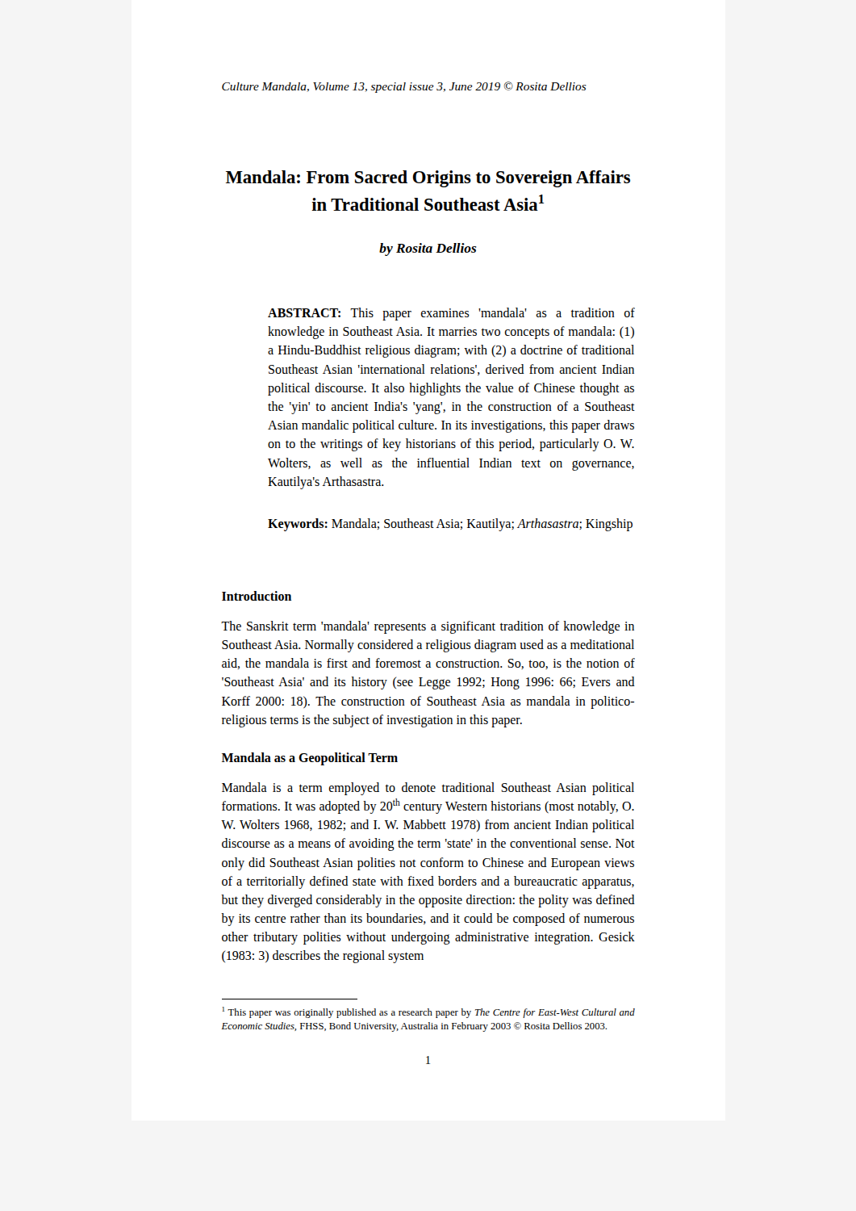Culture Mandala, Volume 13, special issue 3, June 2019 © Rosita Dellios
Mandala: From Sacred Origins to Sovereign Affairs
in Traditional Southeast Asia1
by Rosita Dellios
ABSTRACT: This paper examines 'mandala' as a tradition of knowledge in Southeast Asia. It marries two concepts of mandala: (1) a Hindu-Buddhist religious diagram; with (2) a doctrine of traditional Southeast Asian 'international relations', derived from ancient Indian political discourse. It also highlights the value of Chinese thought as the 'yin' to ancient India's 'yang', in the construction of a Southeast Asian mandalic political culture. In its investigations, this paper draws on to the writings of key historians of this period, particularly O. W. Wolters, as well as the influential Indian text on governance, Kautilya's Arthasastra.
Keywords: Mandala; Southeast Asia; Kautilya; Arthasastra; Kingship
Introduction
The Sanskrit term 'mandala' represents a significant tradition of knowledge in Southeast Asia. Normally considered a religious diagram used as a meditational aid, the mandala is first and foremost a construction. So, too, is the notion of 'Southeast Asia' and its history (see Legge 1992; Hong 1996: 66; Evers and Korff 2000: 18). The construction of Southeast Asia as mandala in politico-religious terms is the subject of investigation in this paper.
Mandala as a Geopolitical Term
Mandala is a term employed to denote traditional Southeast Asian political formations. It was adopted by 20th century Western historians (most notably, O. W. Wolters 1968, 1982; and I. W. Mabbett 1978) from ancient Indian political discourse as a means of avoiding the term 'state' in the conventional sense. Not only did Southeast Asian polities not conform to Chinese and European views of a territorially defined state with fixed borders and a bureaucratic apparatus, but they diverged considerably in the opposite direction: the polity was defined by its centre rather than its boundaries, and it could be composed of numerous other tributary polities without undergoing administrative integration. Gesick (1983: 3) describes the regional system
1 This paper was originally published as a research paper by The Centre for East-West Cultural and Economic Studies, FHSS, Bond University, Australia in February 2003 © Rosita Dellios 2003.
1